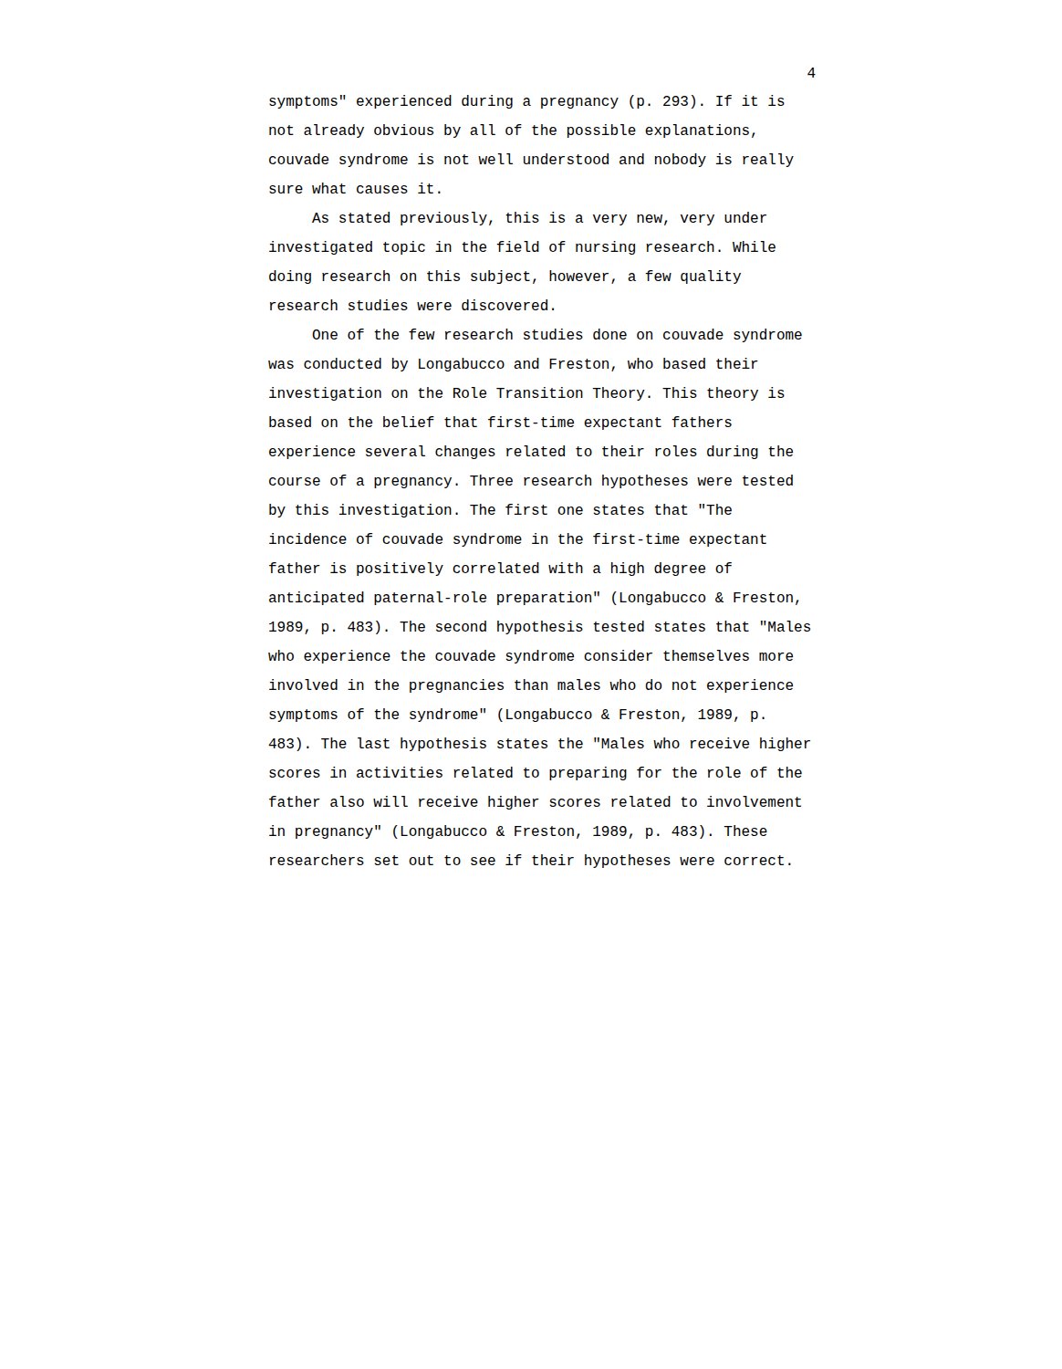4
symptoms" experienced during a pregnancy (p. 293). If it is not already obvious by all of the possible explanations, couvade syndrome is not well understood and nobody is really sure what causes it.
As stated previously, this is a very new, very under investigated topic in the field of nursing research. While doing research on this subject, however, a few quality research studies were discovered.
One of the few research studies done on couvade syndrome was conducted by Longabucco and Freston, who based their investigation on the Role Transition Theory. This theory is based on the belief that first-time expectant fathers experience several changes related to their roles during the course of a pregnancy. Three research hypotheses were tested by this investigation. The first one states that "The incidence of couvade syndrome in the first-time expectant father is positively correlated with a high degree of anticipated paternal-role preparation" (Longabucco & Freston, 1989, p. 483). The second hypothesis tested states that "Males who experience the couvade syndrome consider themselves more involved in the pregnancies than males who do not experience symptoms of the syndrome" (Longabucco & Freston, 1989, p. 483). The last hypothesis states the "Males who receive higher scores in activities related to preparing for the role of the father also will receive higher scores related to involvement in pregnancy" (Longabucco & Freston, 1989, p. 483). These researchers set out to see if their hypotheses were correct.